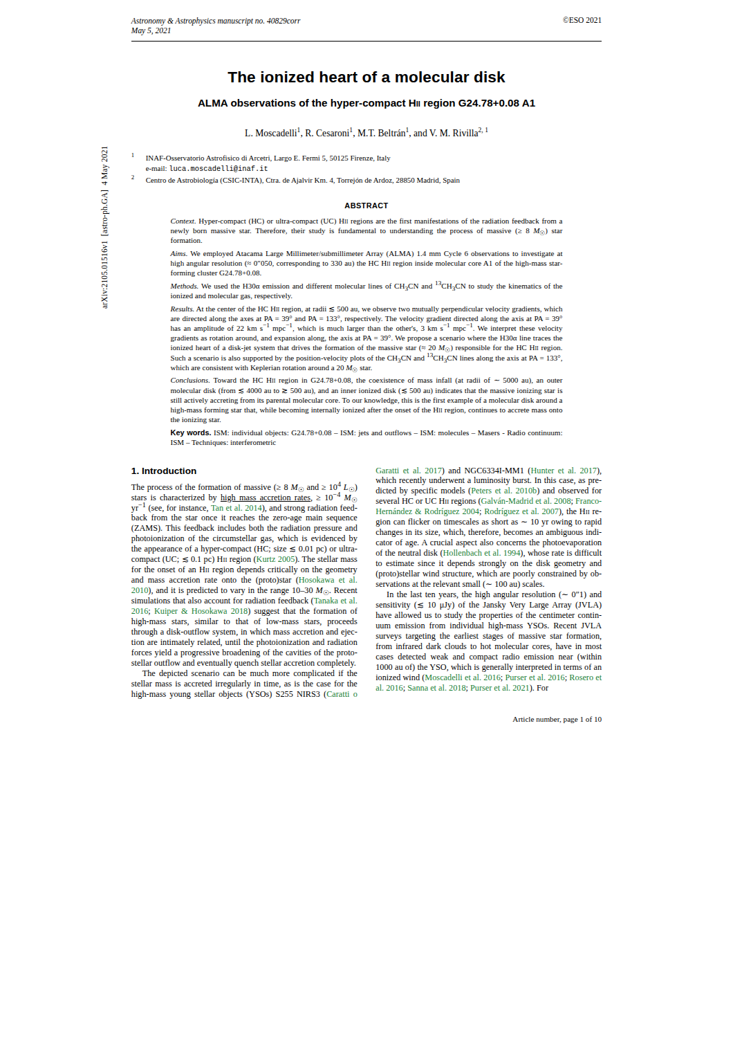arXiv:2105.01516v1 [astro-ph.GA] 4 May 2021
Astronomy & Astrophysics manuscript no. 40829corr
May 5, 2021
©ESO 2021
The ionized heart of a molecular disk
ALMA observations of the hyper-compact Hii region G24.78+0.08 A1
L. Moscadelli1, R. Cesaroni1, M.T. Beltrán1, and V. M. Rivilla2, 1
INAF-Osservatorio Astrofisico di Arcetri, Largo E. Fermi 5, 50125 Firenze, Italy
e-mail: luca.moscadelli@inaf.it
Centro de Astrobiología (CSIC-INTA), Ctra. de Ajalvir Km. 4, Torrejón de Ardoz, 28850 Madrid, Spain
ABSTRACT
Context. Hyper-compact (HC) or ultra-compact (UC) Hii regions are the first manifestations of the radiation feedback from a newly born massive star. Therefore, their study is fundamental to understanding the process of massive (≥ 8 M☉) star formation.
Aims. We employed Atacama Large Millimeter/submillimeter Array (ALMA) 1.4 mm Cycle 6 observations to investigate at high angular resolution (≈ 0″050, corresponding to 330 au) the HC Hii region inside molecular core A1 of the high-mass star-forming cluster G24.78+0.08.
Methods. We used the H30α emission and different molecular lines of CH3CN and 13CH3CN to study the kinematics of the ionized and molecular gas, respectively.
Results. At the center of the HC Hii region, at radii ≲ 500 au, we observe two mutually perpendicular velocity gradients, which are directed along the axes at PA = 39° and PA = 133°, respectively. The velocity gradient directed along the axis at PA = 39° has an amplitude of 22 km s−1 mpc−1, which is much larger than the other's, 3 km s−1 mpc−1. We interpret these velocity gradients as rotation around, and expansion along, the axis at PA = 39°. We propose a scenario where the H30α line traces the ionized heart of a disk-jet system that drives the formation of the massive star (≈ 20 M☉) responsible for the HC Hii region. Such a scenario is also supported by the position-velocity plots of the CH3CN and 13CH3CN lines along the axis at PA = 133°, which are consistent with Keplerian rotation around a 20 M☉ star.
Conclusions. Toward the HC Hii region in G24.78+0.08, the coexistence of mass infall (at radii of ∼ 5000 au), an outer molecular disk (from ≲ 4000 au to ≳ 500 au), and an inner ionized disk (≲ 500 au) indicates that the massive ionizing star is still actively accreting from its parental molecular core. To our knowledge, this is the first example of a molecular disk around a high-mass forming star that, while becoming internally ionized after the onset of the Hii region, continues to accrete mass onto the ionizing star.
Key words. ISM: individual objects: G24.78+0.08 – ISM: jets and outflows – ISM: molecules – Masers - Radio continuum: ISM – Techniques: interferometric
1. Introduction
The process of the formation of massive (≥ 8 M☉ and ≥ 104 L☉) stars is characterized by high mass accretion rates, ≥ 10−4 M☉ yr−1 (see, for instance, Tan et al. 2014), and strong radiation feedback from the star once it reaches the zero-age main sequence (ZAMS). This feedback includes both the radiation pressure and photoionization of the circumstellar gas, which is evidenced by the appearance of a hyper-compact (HC; size ≲ 0.01 pc) or ultra-compact (UC; ≲ 0.1 pc) Hii region (Kurtz 2005). The stellar mass for the onset of an Hii region depends critically on the geometry and mass accretion rate onto the (proto)star (Hosokawa et al. 2010), and it is predicted to vary in the range 10–30 M☉. Recent simulations that also account for radiation feedback (Tanaka et al. 2016; Kuiper & Hosokawa 2018) suggest that the formation of high-mass stars, similar to that of low-mass stars, proceeds through a disk-outflow system, in which mass accretion and ejection are intimately related, until the photoionization and radiation forces yield a progressive broadening of the cavities of the protostellar outflow and eventually quench stellar accretion completely.
The depicted scenario can be much more complicated if the stellar mass is accreted irregularly in time, as is the case for the high-mass young stellar objects (YSOs) S255 NIRS3 (Caratti o Garatti et al. 2017) and NGC6334I-MM1 (Hunter et al. 2017), which recently underwent a luminosity burst. In this case, as predicted by specific models (Peters et al. 2010b) and observed for several HC or UC Hii regions (Galván-Madrid et al. 2008; Franco-Hernández & Rodríguez 2004; Rodríguez et al. 2007), the Hii region can flicker on timescales as short as ∼ 10 yr owing to rapid changes in its size, which, therefore, becomes an ambiguous indicator of age. A crucial aspect also concerns the photoevaporation of the neutral disk (Hollenbach et al. 1994), whose rate is difficult to estimate since it depends strongly on the disk geometry and (proto)stellar wind structure, which are poorly constrained by observations at the relevant small (∼ 100 au) scales.
In the last ten years, the high angular resolution (∼ 0″1) and sensitivity (≲ 10 μJy) of the Jansky Very Large Array (JVLA) have allowed us to study the properties of the centimeter continuum emission from individual high-mass YSOs. Recent JVLA surveys targeting the earliest stages of massive star formation, from infrared dark clouds to hot molecular cores, have in most cases detected weak and compact radio emission near (within 1000 au of) the YSO, which is generally interpreted in terms of an ionized wind (Moscadelli et al. 2016; Purser et al. 2016; Rosero et al. 2016; Sanna et al. 2018; Purser et al. 2021). For
Article number, page 1 of 10